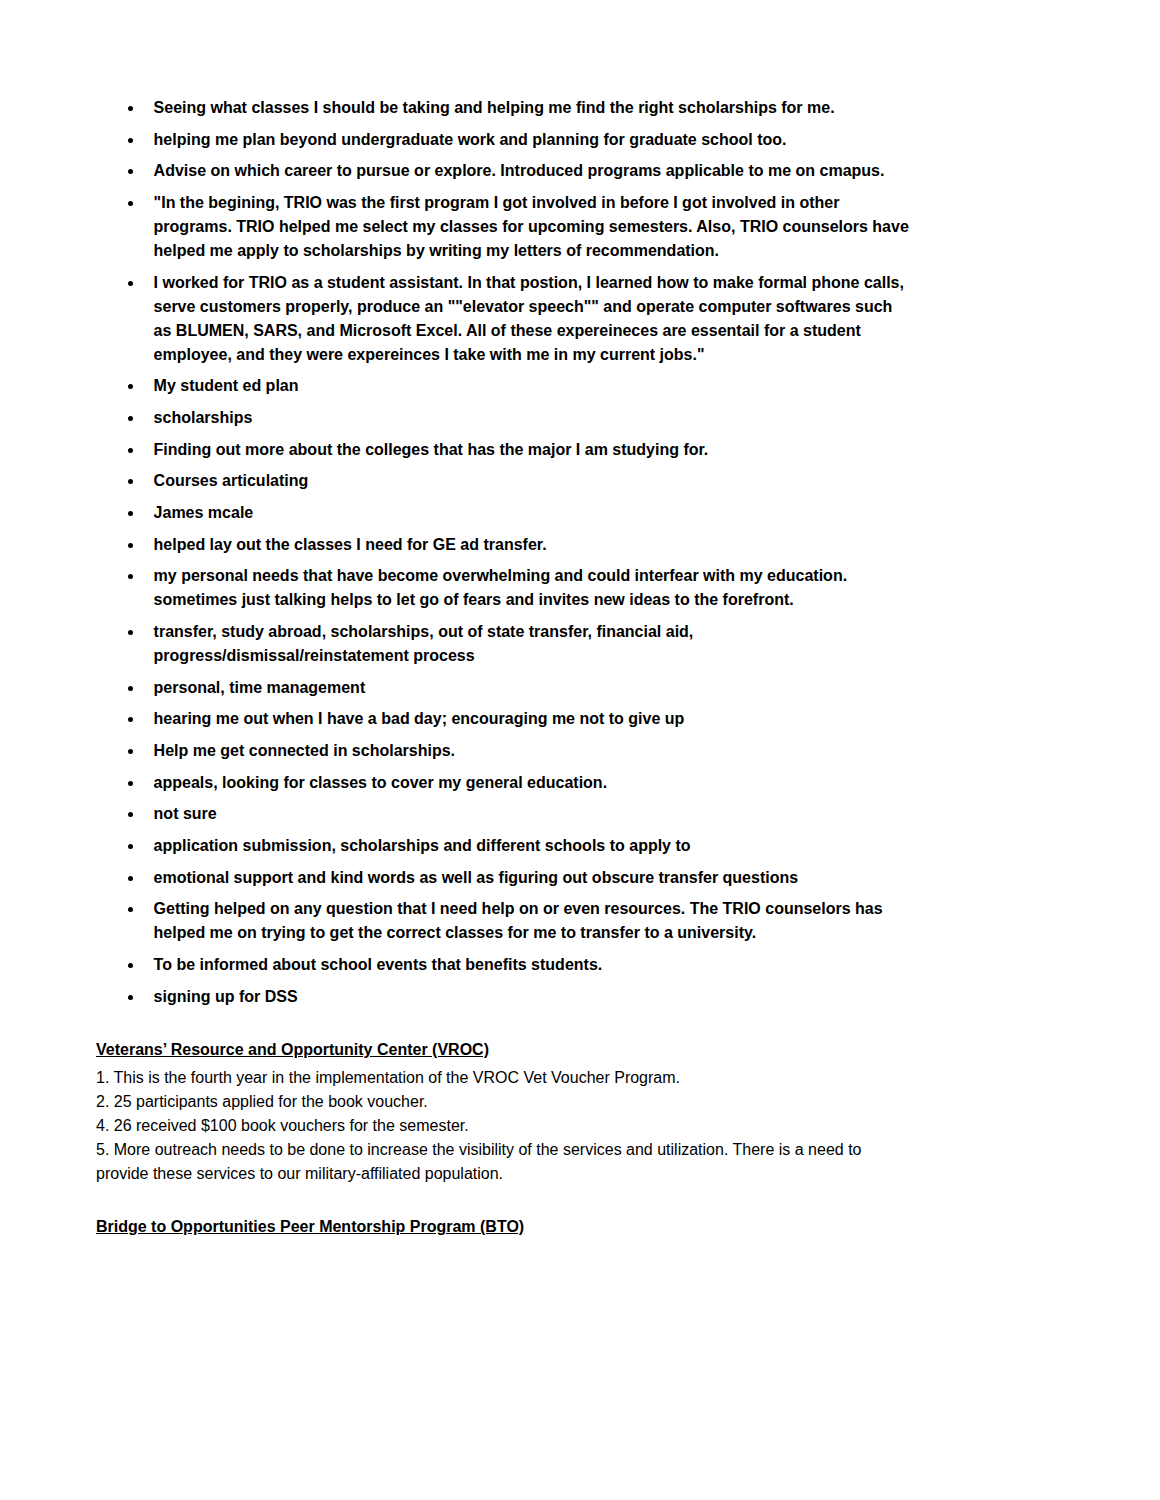Seeing what classes I should be taking and helping me find the right scholarships for me.
helping me plan beyond undergraduate work and planning for graduate school too.
Advise on which career to pursue or explore. Introduced programs applicable to me on cmapus.
"In the begining, TRIO was the first program I got involved in before I got involved in other programs. TRIO helped me select my classes for upcoming semesters. Also, TRIO counselors have helped me apply to scholarships by writing my letters of recommendation.
I worked for TRIO as a student assistant. In that postion, I learned how to make formal phone calls, serve customers properly, produce an ""elevator speech"" and operate computer softwares such as BLUMEN, SARS, and Microsoft Excel. All of these expereineces are essentail for a student employee, and they were expereinces I take with me in my current jobs."
My student ed plan
scholarships
Finding out more about the colleges that has the major I am studying for.
Courses articulating
James mcale
helped lay out the classes I need for GE ad transfer.
my personal needs that have become overwhelming and could interfear with my education. sometimes just talking helps to let go of fears and invites new ideas to the forefront.
transfer, study abroad, scholarships, out of state transfer, financial aid, progress/dismissal/reinstatement process
personal, time management
hearing me out when I have a bad day; encouraging me not to give up
Help me get connected in scholarships.
appeals, looking for classes to cover my general education.
not sure
application submission, scholarships and different schools to apply to
emotional support and kind words as well as figuring out obscure transfer questions
Getting helped on any question that I need help on or even resources. The TRIO counselors has helped me on trying to get the correct classes for me to transfer to a university.
To be informed about school events that benefits students.
signing up for DSS
Veterans’ Resource and Opportunity Center (VROC)
1. This is the fourth year in the implementation of the VROC Vet Voucher Program.
2. 25 participants applied for the book voucher.
4. 26 received $100 book vouchers for the semester.
5. More outreach needs to be done to increase the visibility of the services and utilization. There is a need to provide these services to our military-affiliated population.
Bridge to Opportunities Peer Mentorship Program (BTO)